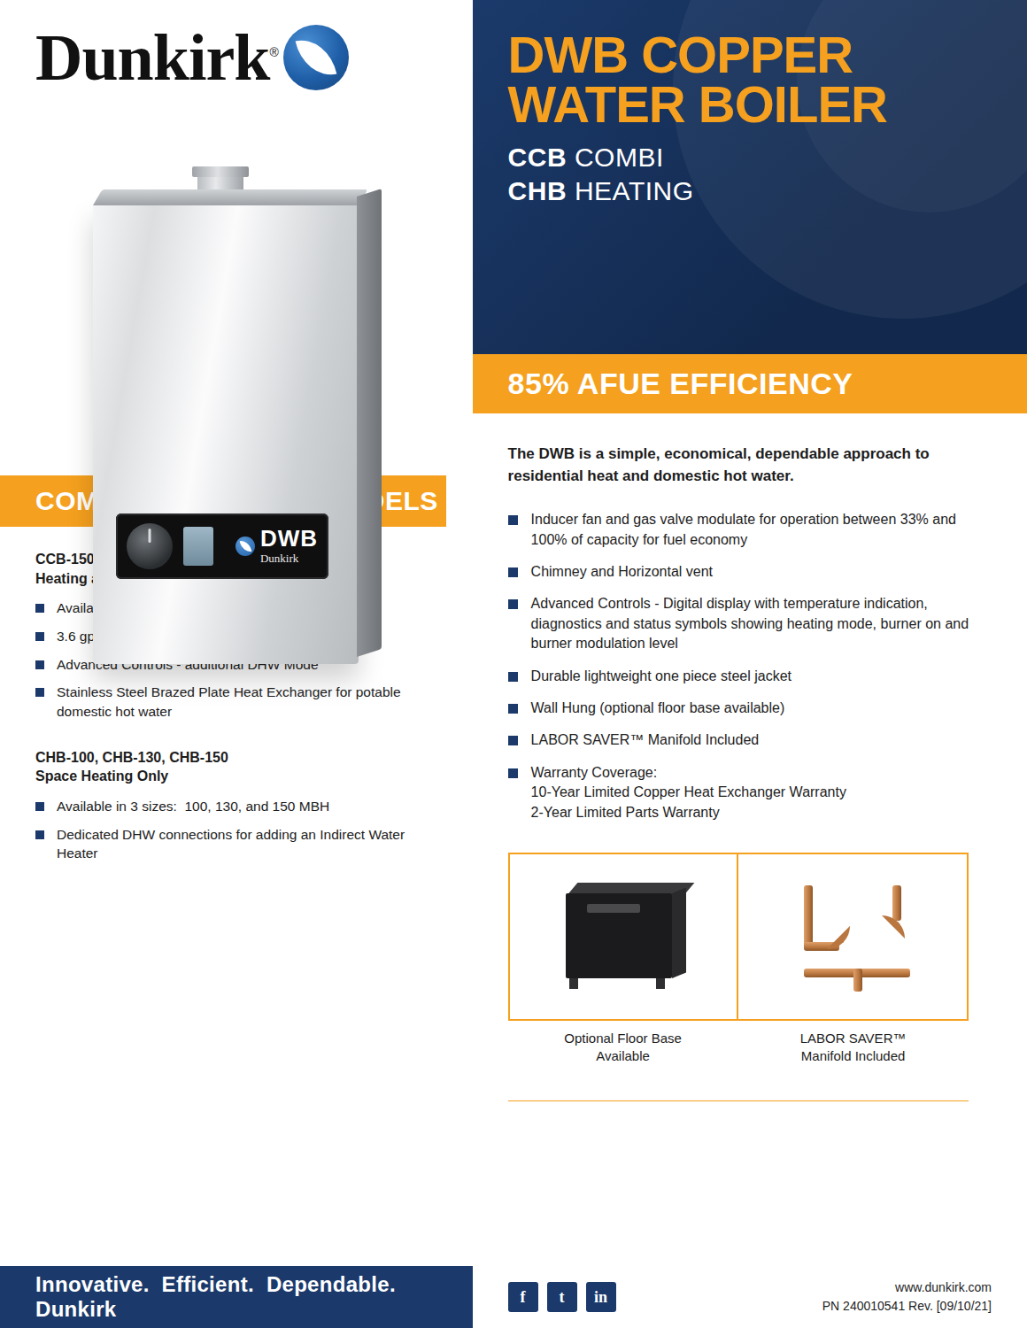Dunkirk®
DWB Copper
Water Boiler
CCB COMBI
CHB HEATING
DWB
Dunkirk
85% AFUE EFFICIENCY
COMBI & HEAT ONLY MODELS
CCB-150 Model Combination (Combi)
Heating and Domestic Hot Water (DHW)
Available in 150 MBH
3.6 gpm at 70°F Temperature Rise
Advanced Controls - additional DHW Mode
Stainless Steel Brazed Plate Heat Exchanger for potable domestic hot water
CHB-100, CHB-130, CHB-150
Space Heating Only
Available in 3 sizes: 100, 130, and 150 MBH
Dedicated DHW connections for adding an Indirect Water Heater
The DWB is a simple, economical, dependable approach to residential heat and domestic hot water.
Inducer fan and gas valve modulate for operation between 33% and 100% of capacity for fuel economy
Chimney and Horizontal vent
Advanced Controls - Digital display with temperature indication, diagnostics and status symbols showing heating mode, burner on and burner modulation level
Durable lightweight one piece steel jacket
Wall Hung (optional floor base available)
LABOR SAVER™ Manifold Included
Warranty Coverage: 10-Year Limited Copper Heat Exchanger Warranty 2-Year Limited Parts Warranty
Optional Floor Base
Available
LABOR SAVER™
Manifold Included
Innovative. Efficient. Dependable. Dunkirk
f t in
www.dunkirk.com
PN 240010541 Rev. [09/10/21]